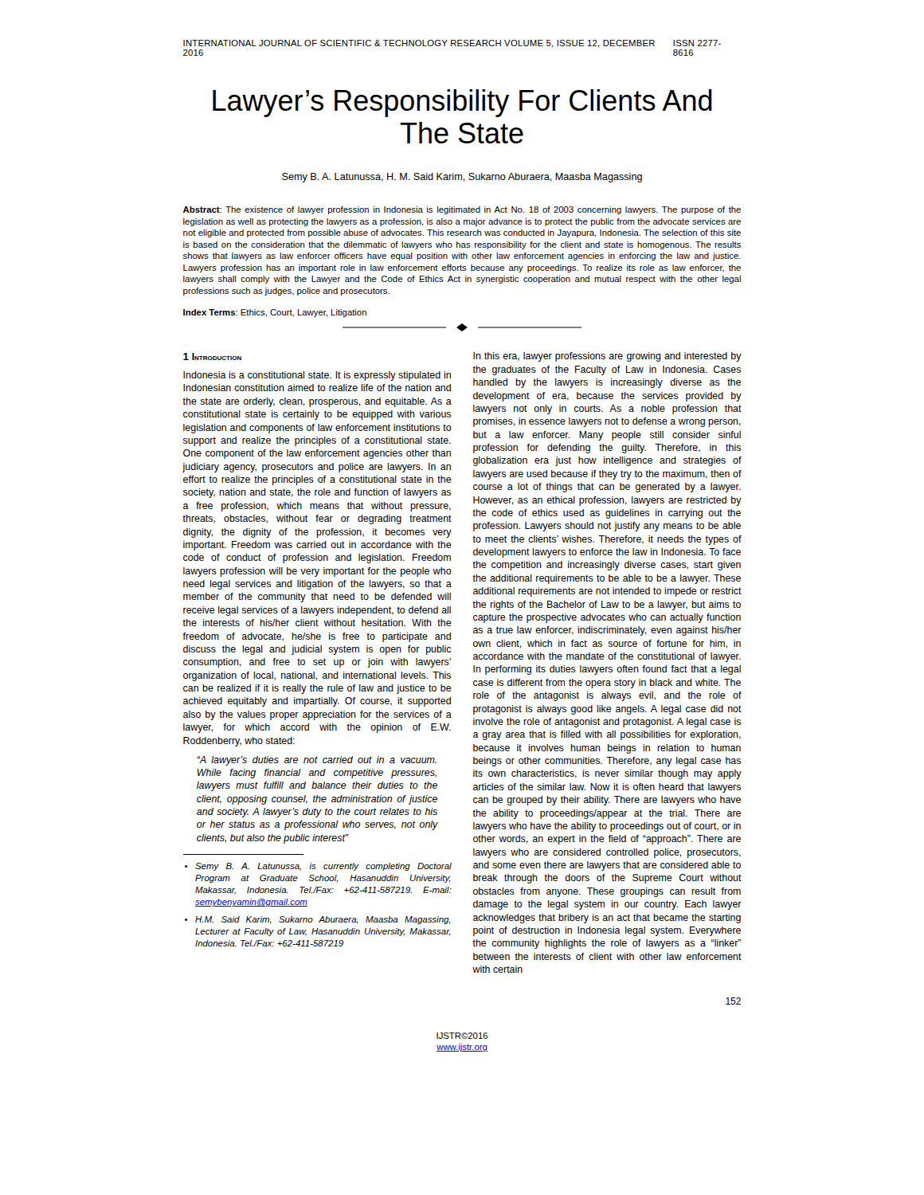INTERNATIONAL JOURNAL OF SCIENTIFIC & TECHNOLOGY RESEARCH VOLUME 5, ISSUE 12, DECEMBER 2016 ISSN 2277-8616
Lawyer’s Responsibility For Clients And The State
Semy B. A. Latunussa, H. M. Said Karim, Sukarno Aburaera, Maasba Magassing
Abstract: The existence of lawyer profession in Indonesia is legitimated in Act No. 18 of 2003 concerning lawyers. The purpose of the legislation as well as protecting the lawyers as a profession, is also a major advance is to protect the public from the advocate services are not eligible and protected from possible abuse of advocates. This research was conducted in Jayapura, Indonesia. The selection of this site is based on the consideration that the dilemmatic of lawyers who has responsibility for the client and state is homogenous. The results shows that lawyers as law enforcer officers have equal position with other law enforcement agencies in enforcing the law and justice. Lawyers profession has an important role in law enforcement efforts because any proceedings. To realize its role as law enforcer, the lawyers shall comply with the Lawyer and the Code of Ethics Act in synergistic cooperation and mutual respect with the other legal professions such as judges, police and prosecutors.
Index Terms: Ethics, Court, Lawyer, Litigation
1 Introduction
Indonesia is a constitutional state. It is expressly stipulated in Indonesian constitution aimed to realize life of the nation and the state are orderly, clean, prosperous, and equitable. As a constitutional state is certainly to be equipped with various legislation and components of law enforcement institutions to support and realize the principles of a constitutional state. One component of the law enforcement agencies other than judiciary agency, prosecutors and police are lawyers. In an effort to realize the principles of a constitutional state in the society, nation and state, the role and function of lawyers as a free profession, which means that without pressure, threats, obstacles, without fear or degrading treatment dignity, the dignity of the profession, it becomes very important. Freedom was carried out in accordance with the code of conduct of profession and legislation. Freedom lawyers profession will be very important for the people who need legal services and litigation of the lawyers, so that a member of the community that need to be defended will receive legal services of a lawyers independent, to defend all the interests of his/her client without hesitation. With the freedom of advocate, he/she is free to participate and discuss the legal and judicial system is open for public consumption, and free to set up or join with lawyers’ organization of local, national, and international levels. This can be realized if it is really the rule of law and justice to be achieved equitably and impartially. Of course, it supported also by the values proper appreciation for the services of a lawyer, for which accord with the opinion of E.W. Roddenberry, who stated:
“A lawyer’s duties are not carried out in a vacuum. While facing financial and competitive pressures, lawyers must fulfill and balance their duties to the client, opposing counsel, the administration of justice and society. A lawyer’s duty to the court relates to his or her status as a professional who serves, not only clients, but also the public interest”
Semy B. A. Latunussa, is currently completing Doctoral Program at Graduate School, Hasanuddin University, Makassar, Indonesia. Tel./Fax: +62-411-587219. E-mail: semybenyamin@gmail.com
H.M. Said Karim, Sukarno Aburaera, Maasba Magassing, Lecturer at Faculty of Law, Hasanuddin University, Makassar, Indonesia. Tel./Fax: +62-411-587219
In this era, lawyer professions are growing and interested by the graduates of the Faculty of Law in Indonesia. Cases handled by the lawyers is increasingly diverse as the development of era, because the services provided by lawyers not only in courts. As a noble profession that promises, in essence lawyers not to defense a wrong person, but a law enforcer. Many people still consider sinful profession for defending the guilty. Therefore, in this globalization era just how intelligence and strategies of lawyers are used because if they try to the maximum, then of course a lot of things that can be generated by a lawyer. However, as an ethical profession, lawyers are restricted by the code of ethics used as guidelines in carrying out the profession. Lawyers should not justify any means to be able to meet the clients’ wishes. Therefore, it needs the types of development lawyers to enforce the law in Indonesia. To face the competition and increasingly diverse cases, start given the additional requirements to be able to be a lawyer. These additional requirements are not intended to impede or restrict the rights of the Bachelor of Law to be a lawyer, but aims to capture the prospective advocates who can actually function as a true law enforcer, indiscriminately, even against his/her own client, which in fact as source of fortune for him, in accordance with the mandate of the constitutional of lawyer. In performing its duties lawyers often found fact that a legal case is different from the opera story in black and white. The role of the antagonist is always evil, and the role of protagonist is always good like angels. A legal case did not involve the role of antagonist and protagonist. A legal case is a gray area that is filled with all possibilities for exploration, because it involves human beings in relation to human beings or other communities. Therefore, any legal case has its own characteristics, is never similar though may apply articles of the similar law. Now it is often heard that lawyers can be grouped by their ability. There are lawyers who have the ability to proceedings/appear at the trial. There are lawyers who have the ability to proceedings out of court, or in other words, an expert in the field of “approach”. There are lawyers who are considered controlled police, prosecutors, and some even there are lawyers that are considered able to break through the doors of the Supreme Court without obstacles from anyone. These groupings can result from damage to the legal system in our country. Each lawyer acknowledges that bribery is an act that became the starting point of destruction in Indonesia legal system. Everywhere the community highlights the role of lawyers as a “linker” between the interests of client with other law enforcement with certain
152
IJSTR©2016
www.ijstr.org